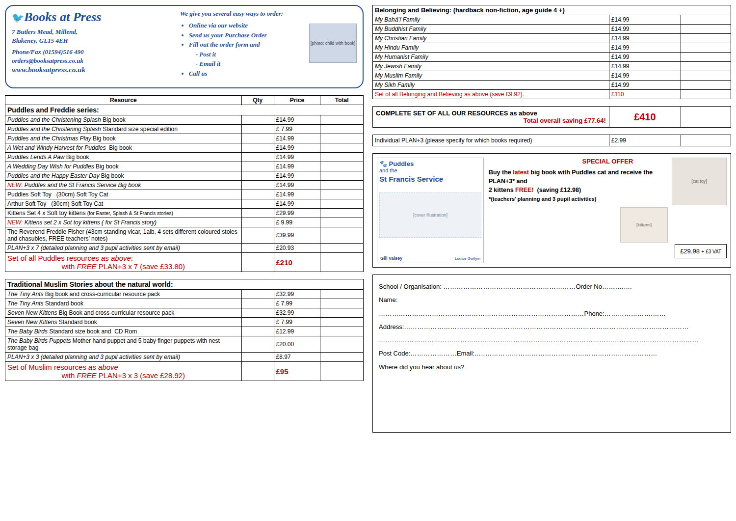🐦Books at Press
7 Butlers Mead, Millend,
Blakeney, GL15 4EH
Phone/Fax (01594)516 490
orders@booksatpress.co.uk
www.booksatpress.co.uk
We give you several easy ways to order:
Online via our website
Send us your Purchase Order
Fill out the order form and
Post it
Email it
Call us
[photo: child with book]
| Resource | Qty | Price | Total |
| --- | --- | --- | --- |
| Puddles and Freddie series: |
| Puddles and the Christening Splash Big book | | £14.99 | |
| Puddles and the Christening Splash Standard size special edition | | £ 7.99 | |
| Puddles and the Christmas Play Big book | | £14.99 | |
| A Wet and Windy Harvest for Puddles Big book | | £14.99 | |
| Puddles Lends A Paw Big book | | £14.99 | |
| A Wedding Day Wish for Puddles Big book | | £14.99 | |
| Puddles and the Happy Easter Day Big book | | £14.99 | |
| NEW: Puddles and the St Francis Service Big book | | £14.99 | |
| Puddles Soft Toy (30cm) Soft Toy Cat | | £14.99 | |
| Arthur Soft Toy (30cm) Soft Toy Cat | | £14.99 | |
| Kittens Set 4 x Soft toy kittens (for Easter, Splash & St Francis stories) | | £29.99 | |
| NEW: Kittens set 2 x Sot toy kittens ( for St Francis story) | | £ 9.99 | |
| The Reverend Freddie Fisher (43cm standing vicar, 1alb, 4 sets different coloured stoles and chasubles, FREE teachers’ notes) | | £39.99 | |
| PLAN+3 x 7 (detailed planning and 3 pupil activities sent by email) | | £20.93 | |
| Set of all Puddles resources as above : with FREE PLAN+3 x 7 (save £33.80) | | £210 | |
| Traditional Muslim Stories about the natural world: |
| The Tiny Ants Big book and cross-curricular resource pack | | £32.99 | |
| The Tiny Ants Standard book | | £ 7.99 | |
| Seven New Kittens Big Book and cross-curricular resource pack | | £32.99 | |
| Seven New Kittens Standard book | | £ 7.99 | |
| The Baby Birds Standard size book and CD Rom | | £12.99 | |
| The Baby Birds Puppets Mother hand puppet and 5 baby finger puppets with nest storage bag | | £20.00 | |
| PLAN+3 x 3 (detailed planning and 3 pupil activities sent by email) | | £8.97 | |
| Set of Muslim resources as above with FREE PLAN+3 x 3 (save £28.92) | | £95 | |
| Belonging and Believing: (hardback non-fiction, age guide 4 +) |
| My Bahá’í Family | £14.99 | |
| My Buddhist Family | £14.99 | |
| My Christian Family | £14.99 | |
| My Hindu Family | £14.99 | |
| My Humanist Family | £14.99 | |
| My Jewish Family | £14.99 | |
| My Muslim Family | £14.99 | |
| My Sikh Family | £14.99 | |
| Set of all Belonging and Believing as above (save £9.92). | £110 | |
| COMPLETE SET OF ALL OUR RESOURCES as above Total overall saving £77.64! | £410 | |
| Individual PLAN+3 (please specify for which books required) | £2.99 | |
🐾 Puddles
and the
St Francis Service
[cover illustration]
Gill Vaisey
Louise Gwilym
SPECIAL OFFER
Buy the latest big book with Puddles cat and receive the PLAN+3* and
2 kittens FREE! (saving £12.98)
*(teachers’ planning and 3 pupil activities)
[cat toy]
[kittens]
£29.98 + £3 VAT
School / Organisation: ……………………………………………………Order No…….….... Name: …………………………………………………………………………………Phone:………………….…… Address:………………………………………………………………………………………………………………… …….………………………………………………………………………………………………………………………… Post Code:…………………Email:…..…………………………………………………………………… Where did you hear about us?